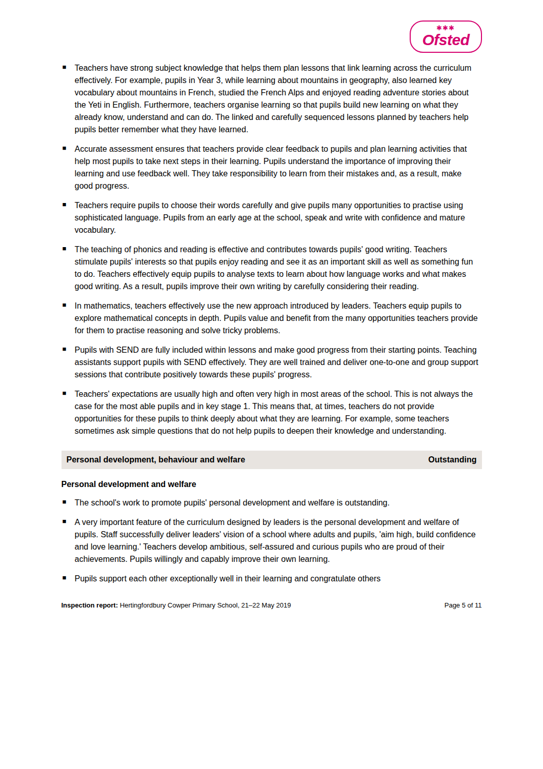✱✱✱ Ofsted
Teachers have strong subject knowledge that helps them plan lessons that link learning across the curriculum effectively. For example, pupils in Year 3, while learning about mountains in geography, also learned key vocabulary about mountains in French, studied the French Alps and enjoyed reading adventure stories about the Yeti in English. Furthermore, teachers organise learning so that pupils build new learning on what they already know, understand and can do. The linked and carefully sequenced lessons planned by teachers help pupils better remember what they have learned.
Accurate assessment ensures that teachers provide clear feedback to pupils and plan learning activities that help most pupils to take next steps in their learning. Pupils understand the importance of improving their learning and use feedback well. They take responsibility to learn from their mistakes and, as a result, make good progress.
Teachers require pupils to choose their words carefully and give pupils many opportunities to practise using sophisticated language. Pupils from an early age at the school, speak and write with confidence and mature vocabulary.
The teaching of phonics and reading is effective and contributes towards pupils' good writing. Teachers stimulate pupils' interests so that pupils enjoy reading and see it as an important skill as well as something fun to do. Teachers effectively equip pupils to analyse texts to learn about how language works and what makes good writing. As a result, pupils improve their own writing by carefully considering their reading.
In mathematics, teachers effectively use the new approach introduced by leaders. Teachers equip pupils to explore mathematical concepts in depth. Pupils value and benefit from the many opportunities teachers provide for them to practise reasoning and solve tricky problems.
Pupils with SEND are fully included within lessons and make good progress from their starting points. Teaching assistants support pupils with SEND effectively. They are well trained and deliver one-to-one and group support sessions that contribute positively towards these pupils' progress.
Teachers' expectations are usually high and often very high in most areas of the school. This is not always the case for the most able pupils and in key stage 1. This means that, at times, teachers do not provide opportunities for these pupils to think deeply about what they are learning. For example, some teachers sometimes ask simple questions that do not help pupils to deepen their knowledge and understanding.
Personal development, behaviour and welfare Outstanding
Personal development and welfare
The school's work to promote pupils' personal development and welfare is outstanding.
A very important feature of the curriculum designed by leaders is the personal development and welfare of pupils. Staff successfully deliver leaders' vision of a school where adults and pupils, 'aim high, build confidence and love learning.' Teachers develop ambitious, self-assured and curious pupils who are proud of their achievements. Pupils willingly and capably improve their own learning.
Pupils support each other exceptionally well in their learning and congratulate others
Inspection report: Hertingfordbury Cowper Primary School, 21–22 May 2019
Page 5 of 11